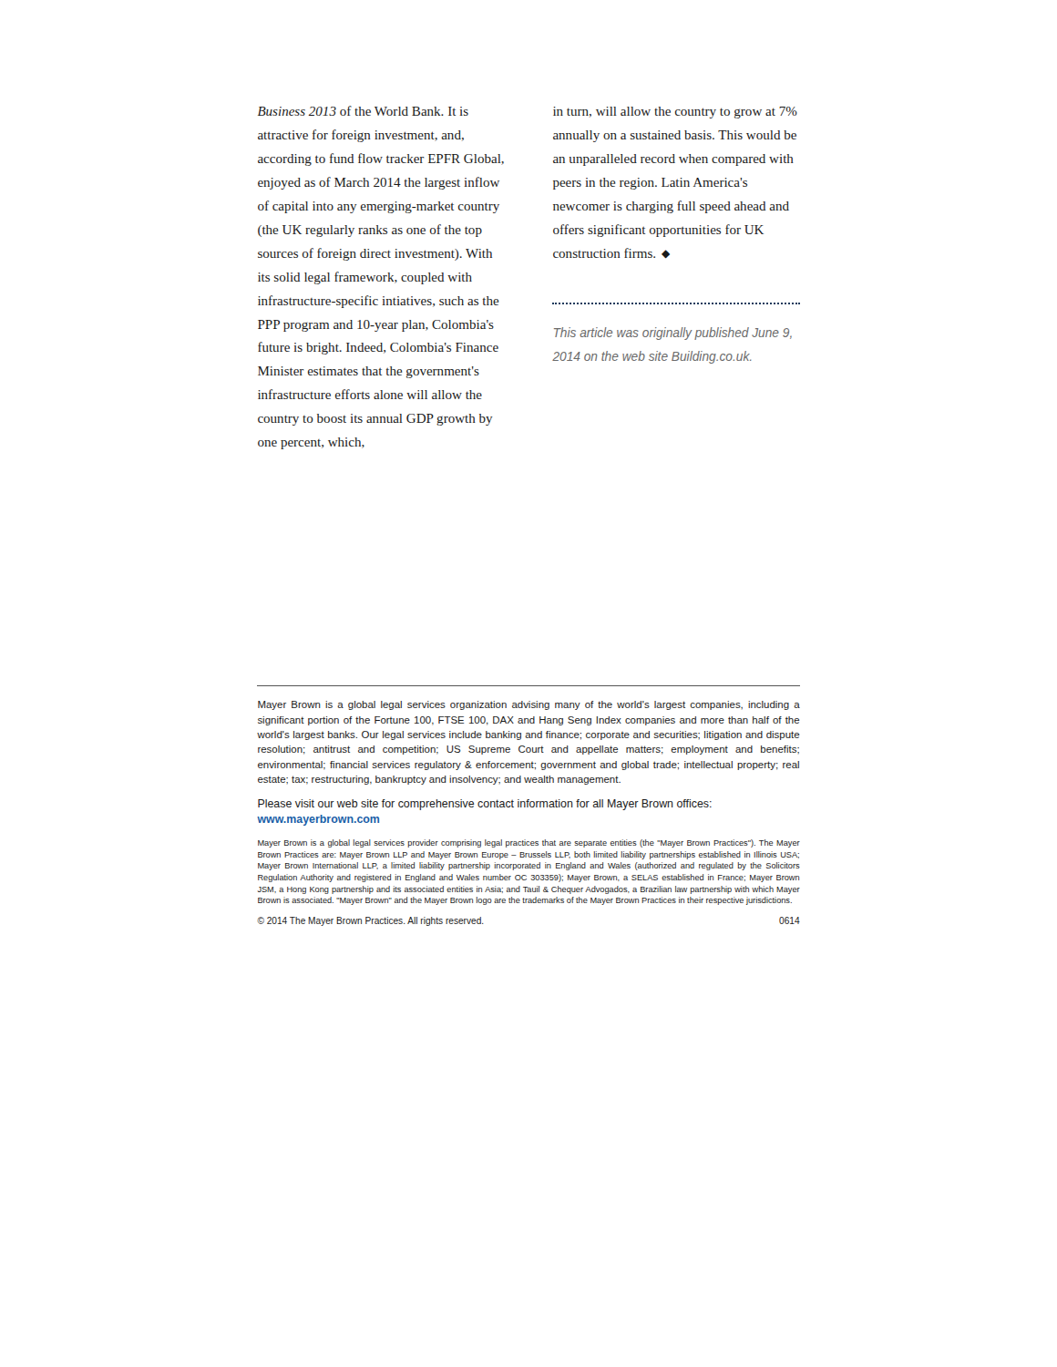Business 2013 of the World Bank. It is attractive for foreign investment, and, according to fund flow tracker EPFR Global, enjoyed as of March 2014 the largest inflow of capital into any emerging-market country (the UK regularly ranks as one of the top sources of foreign direct investment). With its solid legal framework, coupled with infrastructure-specific intiatives, such as the PPP program and 10-year plan, Colombia's future is bright. Indeed, Colombia's Finance Minister estimates that the government's infrastructure efforts alone will allow the country to boost its annual GDP growth by one percent, which,
in turn, will allow the country to grow at 7% annually on a sustained basis. This would be an unparalleled record when compared with peers in the region. Latin America's newcomer is charging full speed ahead and offers significant opportunities for UK construction firms. ◆
This article was originally published June 9, 2014 on the web site Building.co.uk.
Mayer Brown is a global legal services organization advising many of the world's largest companies, including a significant portion of the Fortune 100, FTSE 100, DAX and Hang Seng Index companies and more than half of the world's largest banks. Our legal services include banking and finance; corporate and securities; litigation and dispute resolution; antitrust and competition; US Supreme Court and appellate matters; employment and benefits; environmental; financial services regulatory & enforcement; government and global trade; intellectual property; real estate; tax; restructuring, bankruptcy and insolvency; and wealth management.
Please visit our web site for comprehensive contact information for all Mayer Brown offices: www.mayerbrown.com
Mayer Brown is a global legal services provider comprising legal practices that are separate entities (the "Mayer Brown Practices"). The Mayer Brown Practices are: Mayer Brown LLP and Mayer Brown Europe – Brussels LLP, both limited liability partnerships established in Illinois USA; Mayer Brown International LLP, a limited liability partnership incorporated in England and Wales (authorized and regulated by the Solicitors Regulation Authority and registered in England and Wales number OC 303359); Mayer Brown, a SELAS established in France; Mayer Brown JSM, a Hong Kong partnership and its associated entities in Asia; and Tauil & Chequer Advogados, a Brazilian law partnership with which Mayer Brown is associated. "Mayer Brown" and the Mayer Brown logo are the trademarks of the Mayer Brown Practices in their respective jurisdictions.
© 2014 The Mayer Brown Practices. All rights reserved. 0614